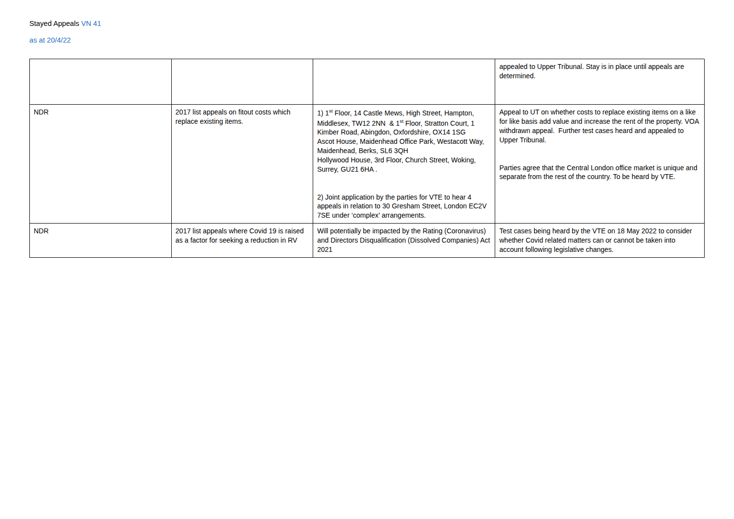Stayed Appeals VN 41
as at 20/4/22
| | | | appealed to Upper Tribunal. Stay is in place until appeals are determined. |
| NDR | 2017 list appeals on fitout costs which replace existing items. | 1) 1 st Floor, 14 Castle Mews, High Street, Hampton, Middlesex, TW12 2NN & 1 st Floor, Stratton Court, 1 Kimber Road, Abingdon, Oxfordshire, OX14 1SG Ascot House, Maidenhead Office Park, Westacott Way, Maidenhead, Berks, SL6 3QH Hollywood House, 3rd Floor, Church Street, Woking, Surrey, GU21 6HA . 2) Joint application by the parties for VTE to hear 4 appeals in relation to 30 Gresham Street, London EC2V 7SE under ‘complex’ arrangements. | Appeal to UT on whether costs to replace existing items on a like for like basis add value and increase the rent of the property. VOA withdrawn appeal. Further test cases heard and appealed to Upper Tribunal. Parties agree that the Central London office market is unique and separate from the rest of the country. To be heard by VTE. |
| NDR | 2017 list appeals where Covid 19 is raised as a factor for seeking a reduction in RV | Will potentially be impacted by the Rating (Coronavirus) and Directors Disqualification (Dissolved Companies) Act 2021 | Test cases being heard by the VTE on 18 May 2022 to consider whether Covid related matters can or cannot be taken into account following legislative changes. |